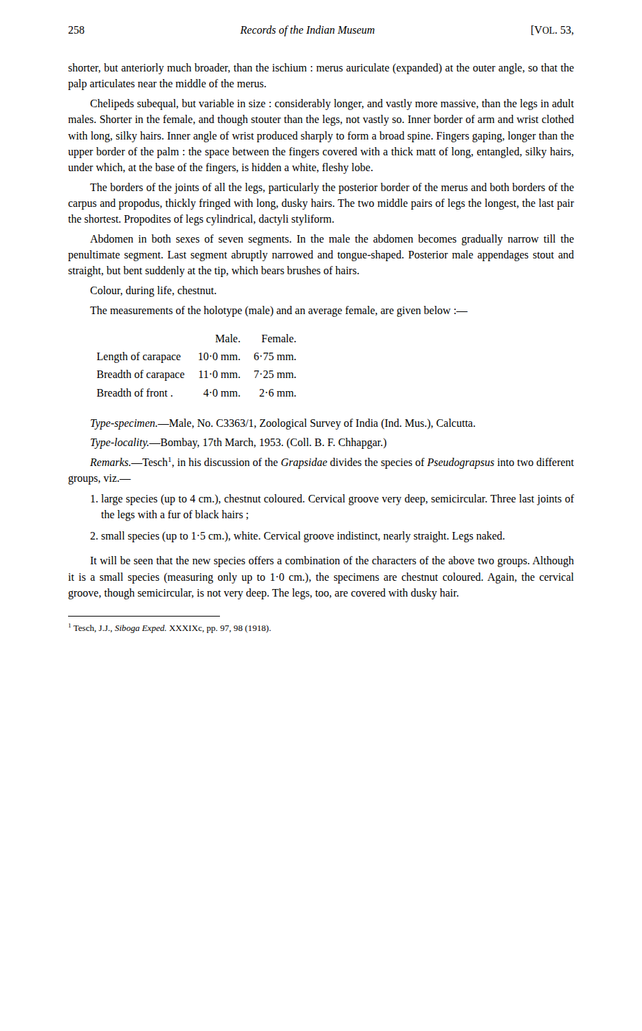258 Records of the Indian Museum [VOL. 53,
shorter, but anteriorly much broader, than the ischium : merus auriculate (expanded) at the outer angle, so that the palp articulates near the middle of the merus.
Chelipeds subequal, but variable in size : considerably longer, and vastly more massive, than the legs in adult males. Shorter in the female, and though stouter than the legs, not vastly so. Inner border of arm and wrist clothed with long, silky hairs. Inner angle of wrist produced sharply to form a broad spine. Fingers gaping, longer than the upper border of the palm : the space between the fingers covered with a thick matt of long, entangled, silky hairs, under which, at the base of the fingers, is hidden a white, fleshy lobe.
The borders of the joints of all the legs, particularly the posterior border of the merus and both borders of the carpus and propodus, thickly fringed with long, dusky hairs. The two middle pairs of legs the longest, the last pair the shortest. Propodites of legs cylindrical, dactyli styliform.
Abdomen in both sexes of seven segments. In the male the abdomen becomes gradually narrow till the penultimate segment. Last segment abruptly narrowed and tongue-shaped. Posterior male appendages stout and straight, but bent suddenly at the tip, which bears brushes of hairs.
Colour, during life, chestnut.
The measurements of the holotype (male) and an average female, are given below :—
| | Male. | Female. |
| --- | --- | --- |
| Length of carapace | 10·0 mm. | 6·75 mm. |
| Breadth of carapace | 11·0 mm. | 7·25 mm. |
| Breadth of front . | 4·0 mm. | 2·6 mm. |
Type-specimen.—Male, No. C3363/1, Zoological Survey of India (Ind. Mus.), Calcutta.
Type-locality.—Bombay, 17th March, 1953. (Coll. B. F. Chhapgar.)
Remarks.—Tesch1, in his discussion of the Grapsidae divides the species of Pseudograpsus into two different groups, viz.—
large species (up to 4 cm.), chestnut coloured. Cervical groove very deep, semicircular. Three last joints of the legs with a fur of black hairs ;
small species (up to 1·5 cm.), white. Cervical groove indistinct, nearly straight. Legs naked.
It will be seen that the new species offers a combination of the characters of the above two groups. Although it is a small species (measuring only up to 1·0 cm.), the specimens are chestnut coloured. Again, the cervical groove, though semicircular, is not very deep. The legs, too, are covered with dusky hair.
1 Tesch, J.J., Siboga Exped. XXXIXc, pp. 97, 98 (1918).